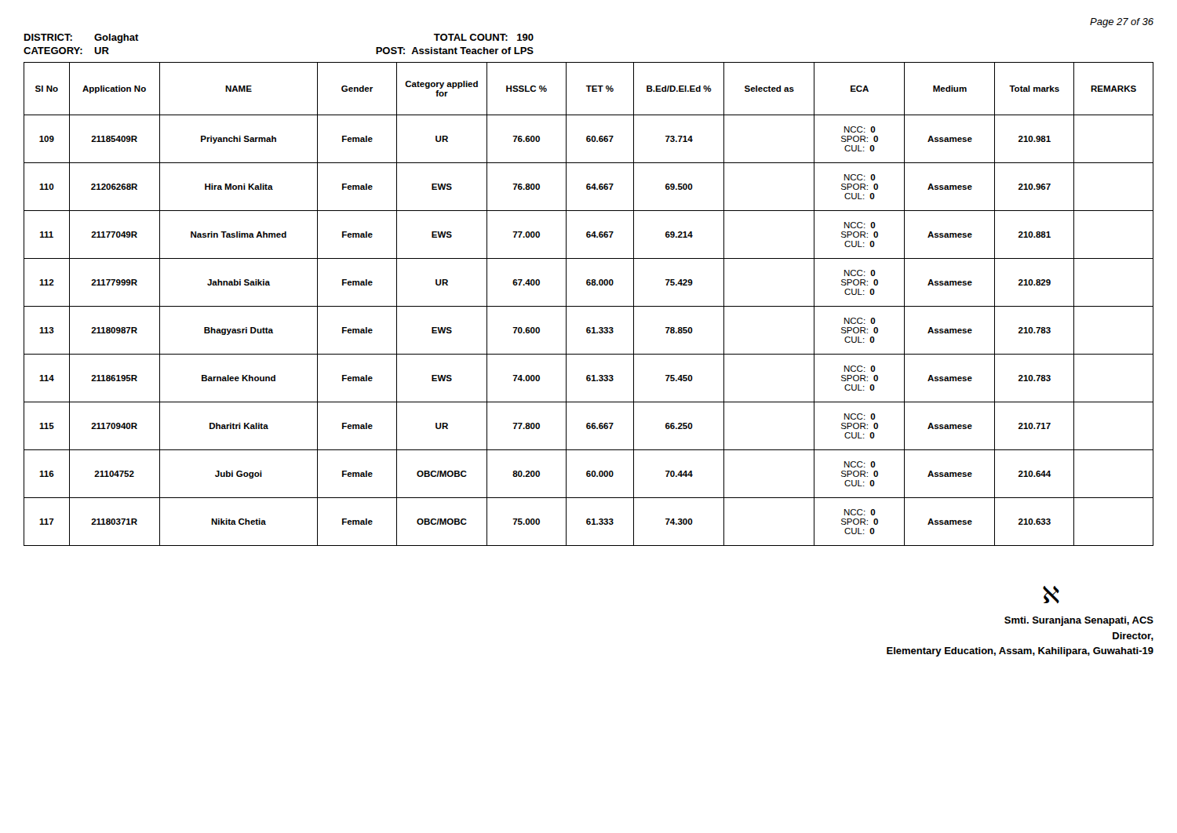Page 27 of 36
| DISTRICT: | Golaghat | TOTAL COUNT: 190 | |
| CATEGORY: | UR | POST: Assistant Teacher of LPS | |
| Sl No | Application No | NAME | Gender | Category applied for | HSSLC % | TET % | B.Ed/D.El.Ed % | Selected as | ECA | Medium | Total marks | REMARKS |
| --- | --- | --- | --- | --- | --- | --- | --- | --- | --- | --- | --- | --- |
| 109 | 21185409R | Priyanchi Sarmah | Female | UR | 76.600 | 60.667 | 73.714 | | NCC: 0 SPOR: 0 CUL: 0 | Assamese | 210.981 | |
| 110 | 21206268R | Hira Moni Kalita | Female | EWS | 76.800 | 64.667 | 69.500 | | NCC: 0 SPOR: 0 CUL: 0 | Assamese | 210.967 | |
| 111 | 21177049R | Nasrin Taslima Ahmed | Female | EWS | 77.000 | 64.667 | 69.214 | | NCC: 0 SPOR: 0 CUL: 0 | Assamese | 210.881 | |
| 112 | 21177999R | Jahnabi Saikia | Female | UR | 67.400 | 68.000 | 75.429 | | NCC: 0 SPOR: 0 CUL: 0 | Assamese | 210.829 | |
| 113 | 21180987R | Bhagyasri Dutta | Female | EWS | 70.600 | 61.333 | 78.850 | | NCC: 0 SPOR: 0 CUL: 0 | Assamese | 210.783 | |
| 114 | 21186195R | Barnalee Khound | Female | EWS | 74.000 | 61.333 | 75.450 | | NCC: 0 SPOR: 0 CUL: 0 | Assamese | 210.783 | |
| 115 | 21170940R | Dharitri Kalita | Female | UR | 77.800 | 66.667 | 66.250 | | NCC: 0 SPOR: 0 CUL: 0 | Assamese | 210.717 | |
| 116 | 21104752 | Jubi Gogoi | Female | OBC/MOBC | 80.200 | 60.000 | 70.444 | | NCC: 0 SPOR: 0 CUL: 0 | Assamese | 210.644 | |
| 117 | 21180371R | Nikita Chetia | Female | OBC/MOBC | 75.000 | 61.333 | 74.300 | | NCC: 0 SPOR: 0 CUL: 0 | Assamese | 210.633 | |
ℵ
Smti. Suranjana Senapati, ACS
Director,
Elementary Education, Assam, Kahilipara, Guwahati-19